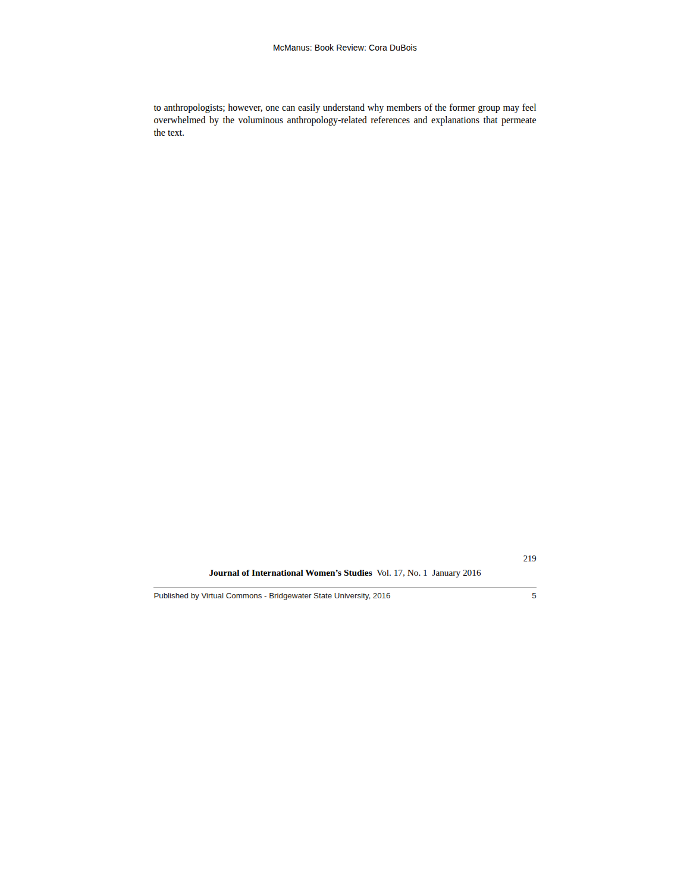McManus: Book Review: Cora DuBois
to anthropologists; however, one can easily understand why members of the former group may feel overwhelmed by the voluminous anthropology-related references and explanations that permeate the text.
219
Journal of International Women’s Studies Vol. 17, No. 1 January 2016
Published by Virtual Commons - Bridgewater State University, 2016 5